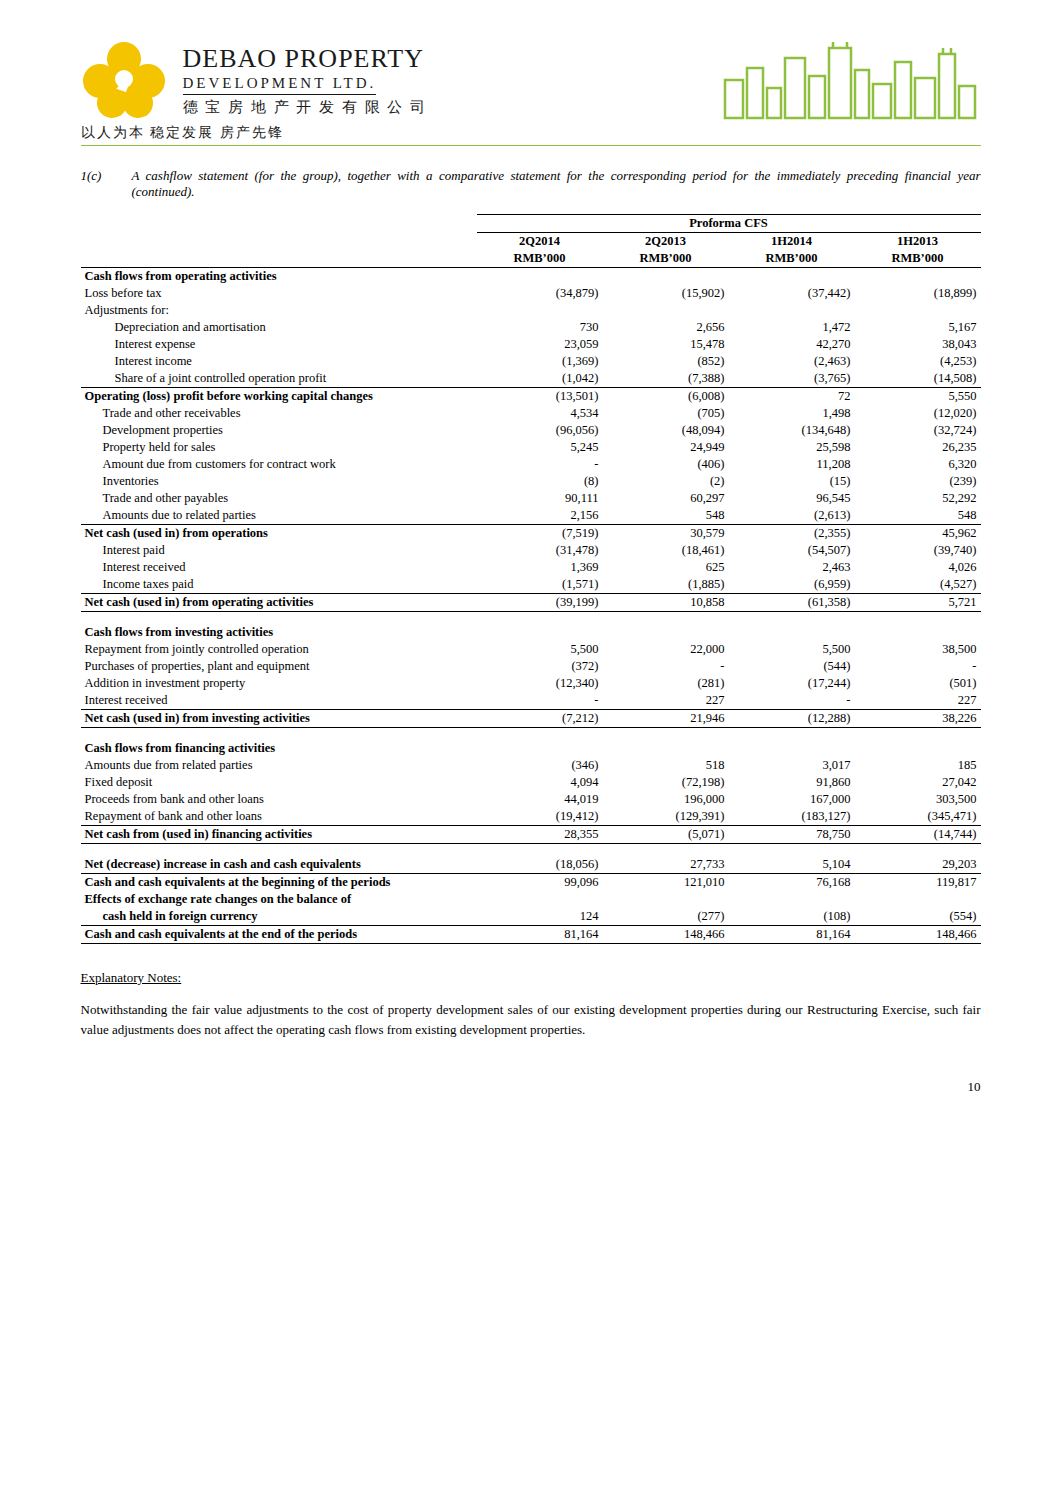DEBAO PROPERTY
DEVELOPMENT LTD.
德 宝 房 地 产 开 发 有 限 公 司
以人为本 稳定发展 房产先锋
1(c)
A cashflow statement (for the group), together with a comparative statement for the corresponding period for the immediately preceding financial year (continued).
| | Proforma CFS |
| --- | --- |
| | 2Q2014 | 2Q2013 | 1H2014 | 1H2013 |
| | RMB’000 | RMB’000 | RMB’000 | RMB’000 |
| Cash flows from operating activities | | | | |
| Loss before tax | (34,879) | (15,902) | (37,442) | (18,899) |
| Adjustments for: | | | | |
| Depreciation and amortisation | 730 | 2,656 | 1,472 | 5,167 |
| Interest expense | 23,059 | 15,478 | 42,270 | 38,043 |
| Interest income | (1,369) | (852) | (2,463) | (4,253) |
| Share of a joint controlled operation profit | (1,042) | (7,388) | (3,765) | (14,508) |
| Operating (loss) profit before working capital changes | (13,501) | (6,008) | 72 | 5,550 |
| Trade and other receivables | 4,534 | (705) | 1,498 | (12,020) |
| Development properties | (96,056) | (48,094) | (134,648) | (32,724) |
| Property held for sales | 5,245 | 24,949 | 25,598 | 26,235 |
| Amount due from customers for contract work | - | (406) | 11,208 | 6,320 |
| Inventories | (8) | (2) | (15) | (239) |
| Trade and other payables | 90,111 | 60,297 | 96,545 | 52,292 |
| Amounts due to related parties | 2,156 | 548 | (2,613) | 548 |
| Net cash (used in) from operations | (7,519) | 30,579 | (2,355) | 45,962 |
| Interest paid | (31,478) | (18,461) | (54,507) | (39,740) |
| Interest received | 1,369 | 625 | 2,463 | 4,026 |
| Income taxes paid | (1,571) | (1,885) | (6,959) | (4,527) |
| Net cash (used in) from operating activities | (39,199) | 10,858 | (61,358) | 5,721 |
| Cash flows from investing activities | | | | |
| Repayment from jointly controlled operation | 5,500 | 22,000 | 5,500 | 38,500 |
| Purchases of properties, plant and equipment | (372) | - | (544) | - |
| Addition in investment property | (12,340) | (281) | (17,244) | (501) |
| Interest received | - | 227 | - | 227 |
| Net cash (used in) from investing activities | (7,212) | 21,946 | (12,288) | 38,226 |
| Cash flows from financing activities | | | | |
| Amounts due from related parties | (346) | 518 | 3,017 | 185 |
| Fixed deposit | 4,094 | (72,198) | 91,860 | 27,042 |
| Proceeds from bank and other loans | 44,019 | 196,000 | 167,000 | 303,500 |
| Repayment of bank and other loans | (19,412) | (129,391) | (183,127) | (345,471) |
| Net cash from (used in) financing activities | 28,355 | (5,071) | 78,750 | (14,744) |
| Net (decrease) increase in cash and cash equivalents | (18,056) | 27,733 | 5,104 | 29,203 |
| Cash and cash equivalents at the beginning of the periods | 99,096 | 121,010 | 76,168 | 119,817 |
| Effects of exchange rate changes on the balance of | | | | |
| cash held in foreign currency | 124 | (277) | (108) | (554) |
| Cash and cash equivalents at the end of the periods | 81,164 | 148,466 | 81,164 | 148,466 |
Explanatory Notes:
Notwithstanding the fair value adjustments to the cost of property development sales of our existing development properties during our Restructuring Exercise, such fair value adjustments does not affect the operating cash flows from existing development properties.
10